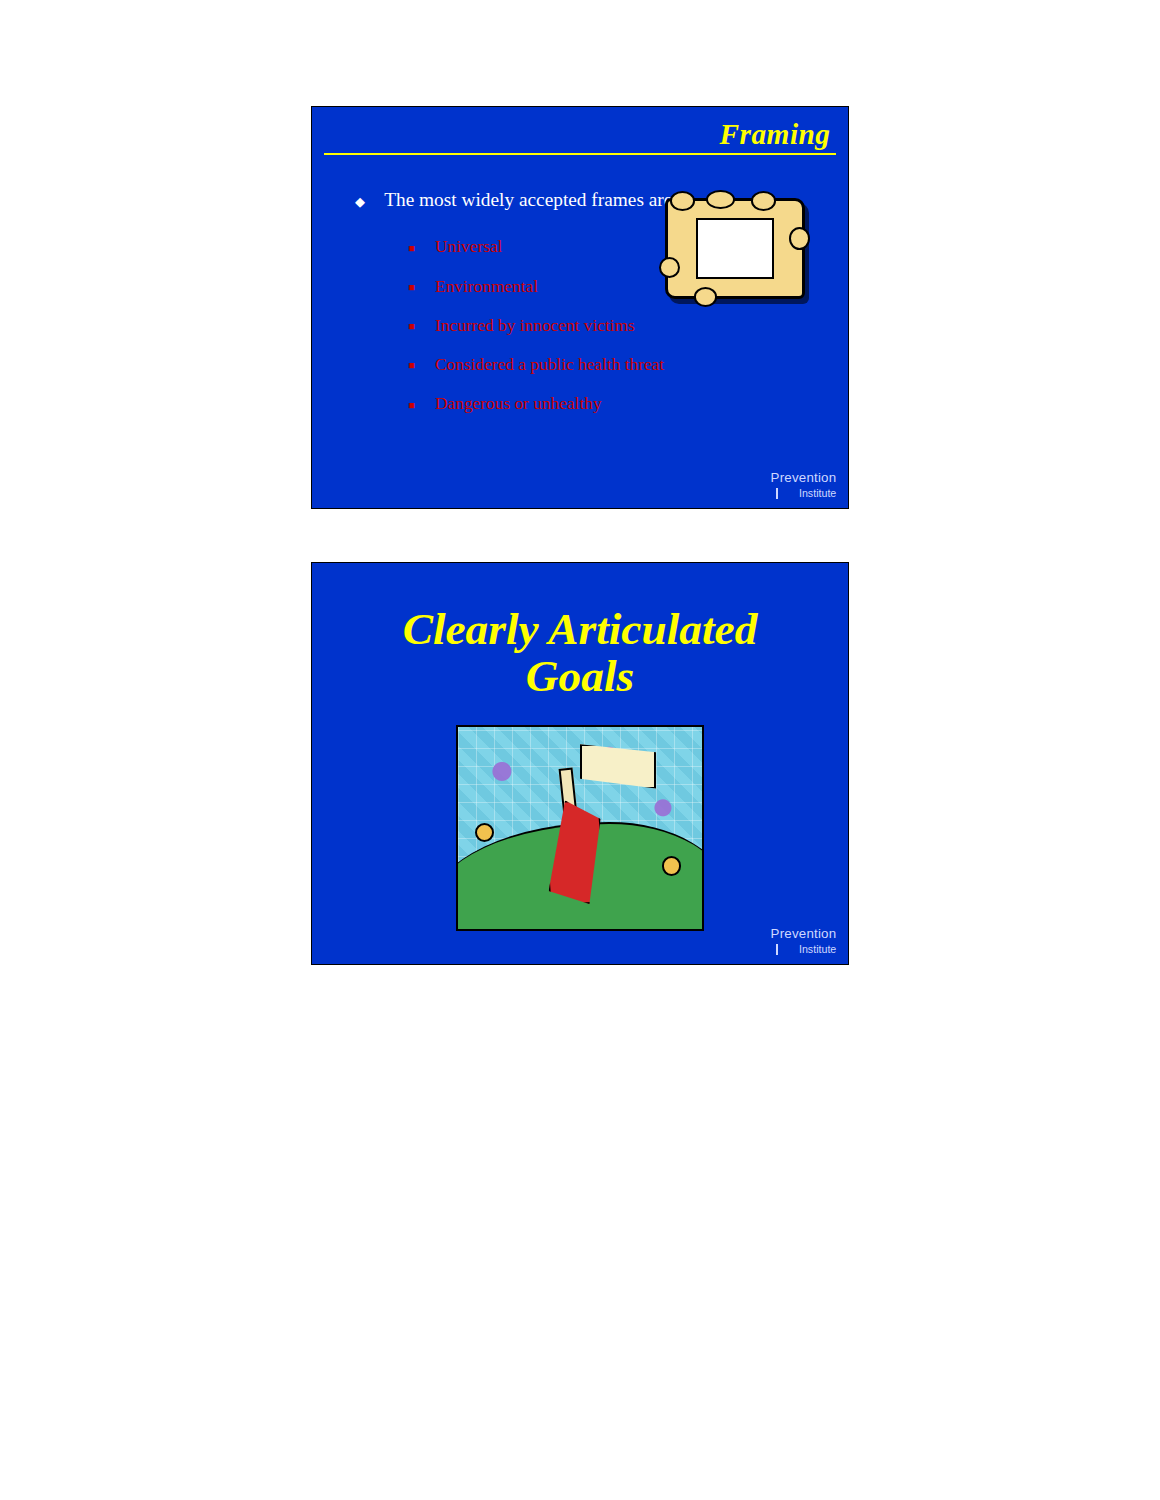Framing
The most widely accepted frames are:
Universal
Environmental
Incurred by innocent victims
Considered a public health threat
Dangerous or unhealthy
Prevention
Institute
Clearly Articulated
Goals
Prevention
Institute